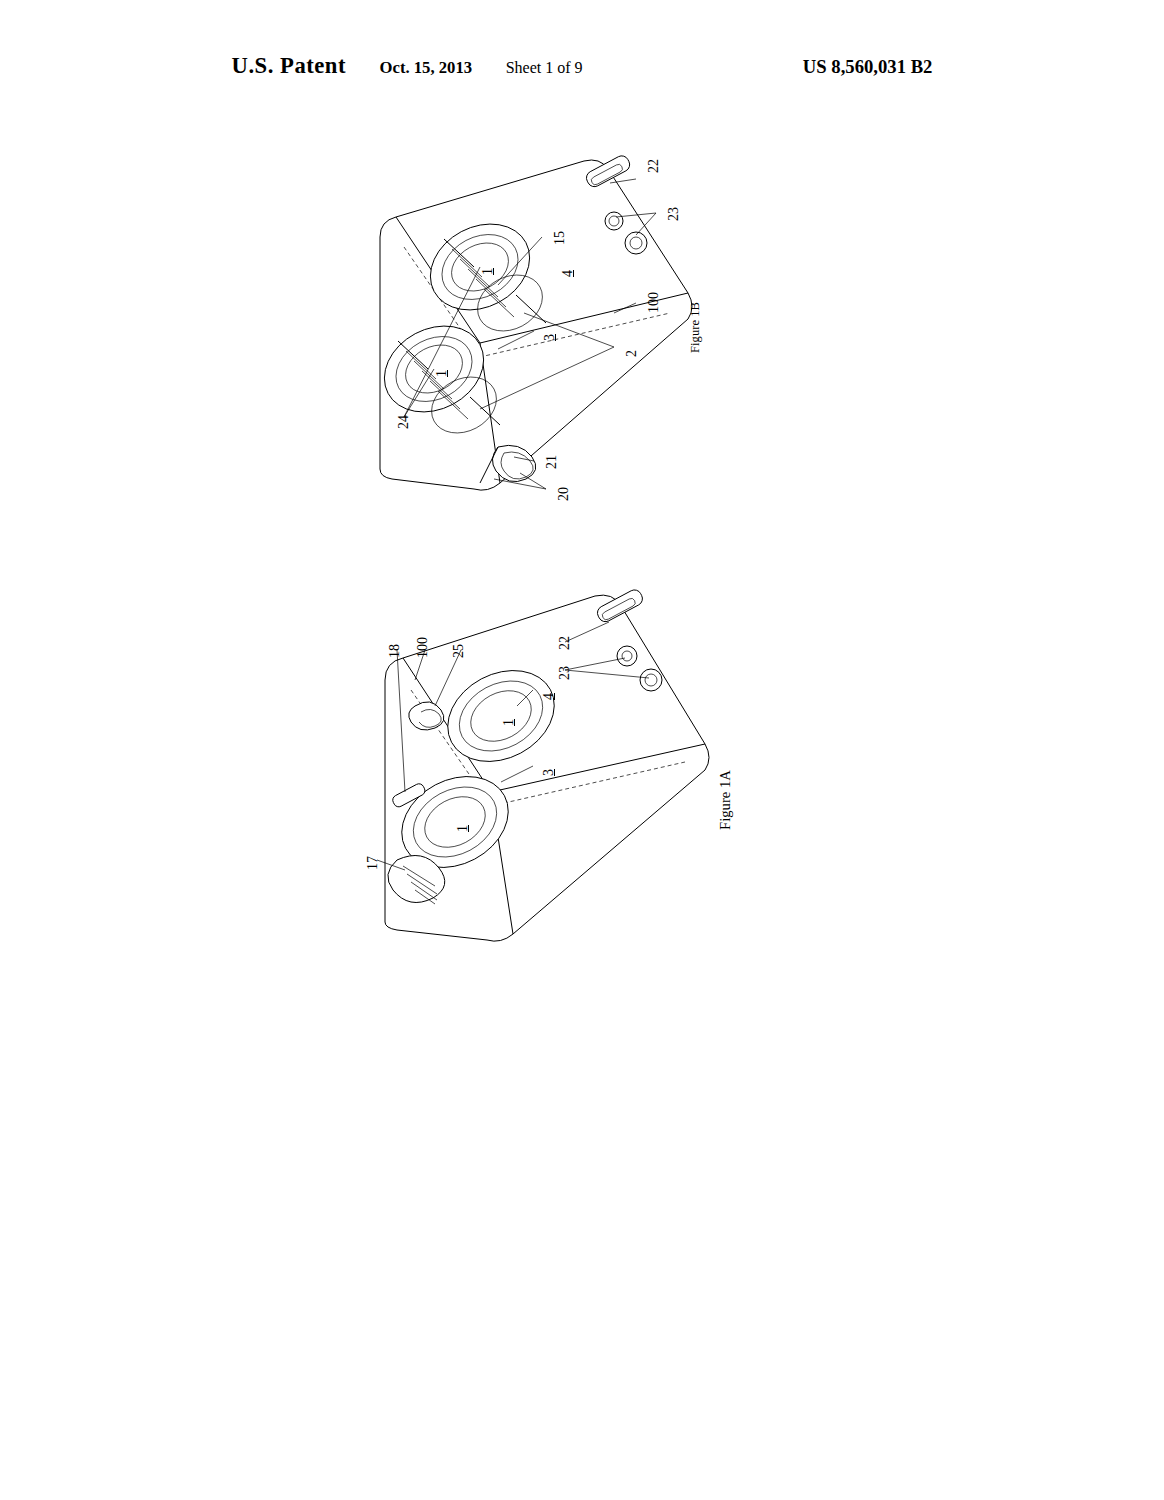U.S. Patent Oct. 15, 2013 Sheet 1 of 9 US 8,560,031 B2
15 4 2 3 24 100 23 22 21 20 1 1 Figure 1B
25 100 18 17 22 23 4 3 1 1 Figure 1A